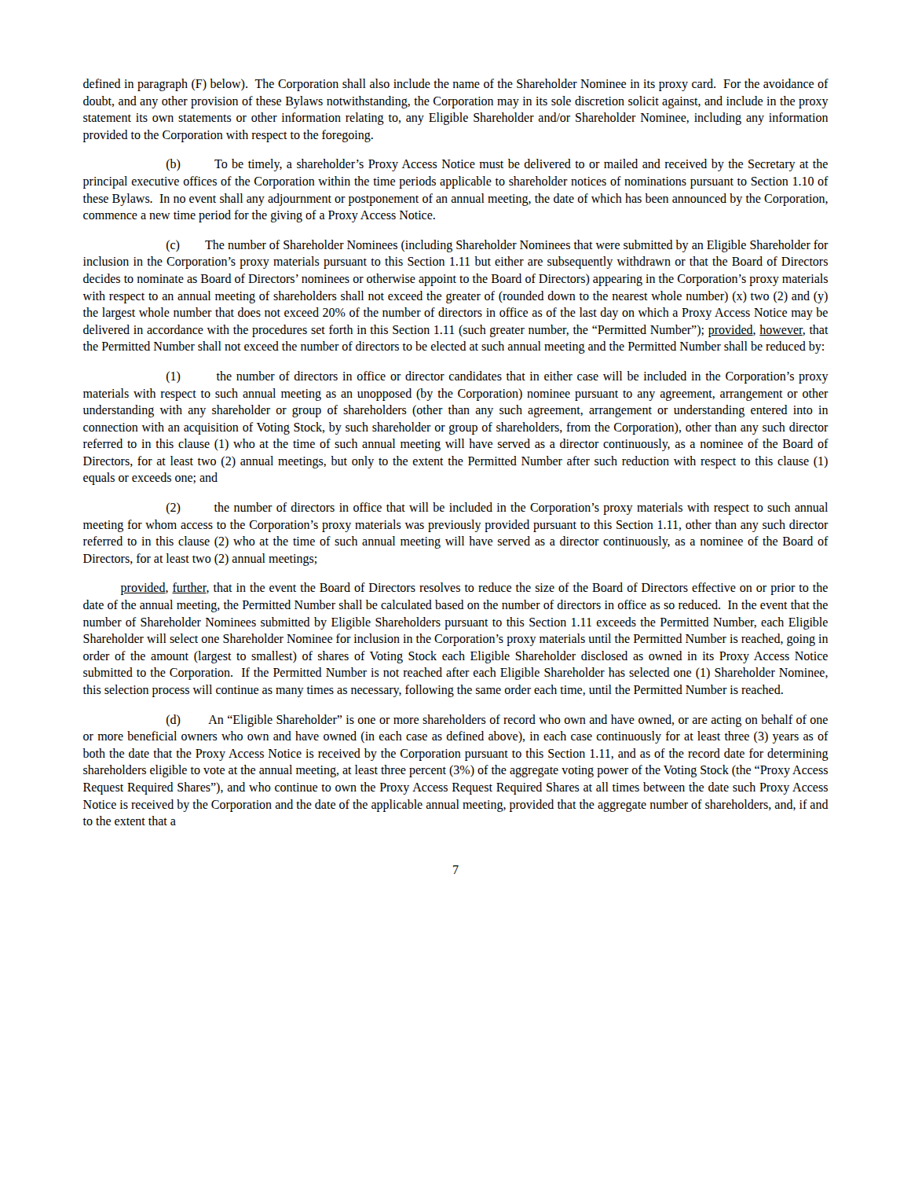defined in paragraph (F) below). The Corporation shall also include the name of the Shareholder Nominee in its proxy card. For the avoidance of doubt, and any other provision of these Bylaws notwithstanding, the Corporation may in its sole discretion solicit against, and include in the proxy statement its own statements or other information relating to, any Eligible Shareholder and/or Shareholder Nominee, including any information provided to the Corporation with respect to the foregoing.
(b) To be timely, a shareholder’s Proxy Access Notice must be delivered to or mailed and received by the Secretary at the principal executive offices of the Corporation within the time periods applicable to shareholder notices of nominations pursuant to Section 1.10 of these Bylaws. In no event shall any adjournment or postponement of an annual meeting, the date of which has been announced by the Corporation, commence a new time period for the giving of a Proxy Access Notice.
(c) The number of Shareholder Nominees (including Shareholder Nominees that were submitted by an Eligible Shareholder for inclusion in the Corporation’s proxy materials pursuant to this Section 1.11 but either are subsequently withdrawn or that the Board of Directors decides to nominate as Board of Directors’ nominees or otherwise appoint to the Board of Directors) appearing in the Corporation’s proxy materials with respect to an annual meeting of shareholders shall not exceed the greater of (rounded down to the nearest whole number) (x) two (2) and (y) the largest whole number that does not exceed 20% of the number of directors in office as of the last day on which a Proxy Access Notice may be delivered in accordance with the procedures set forth in this Section 1.11 (such greater number, the “Permitted Number”); provided, however, that the Permitted Number shall not exceed the number of directors to be elected at such annual meeting and the Permitted Number shall be reduced by:
(1) the number of directors in office or director candidates that in either case will be included in the Corporation’s proxy materials with respect to such annual meeting as an unopposed (by the Corporation) nominee pursuant to any agreement, arrangement or other understanding with any shareholder or group of shareholders (other than any such agreement, arrangement or understanding entered into in connection with an acquisition of Voting Stock, by such shareholder or group of shareholders, from the Corporation), other than any such director referred to in this clause (1) who at the time of such annual meeting will have served as a director continuously, as a nominee of the Board of Directors, for at least two (2) annual meetings, but only to the extent the Permitted Number after such reduction with respect to this clause (1) equals or exceeds one; and
(2) the number of directors in office that will be included in the Corporation’s proxy materials with respect to such annual meeting for whom access to the Corporation’s proxy materials was previously provided pursuant to this Section 1.11, other than any such director referred to in this clause (2) who at the time of such annual meeting will have served as a director continuously, as a nominee of the Board of Directors, for at least two (2) annual meetings;
provided, further, that in the event the Board of Directors resolves to reduce the size of the Board of Directors effective on or prior to the date of the annual meeting, the Permitted Number shall be calculated based on the number of directors in office as so reduced. In the event that the number of Shareholder Nominees submitted by Eligible Shareholders pursuant to this Section 1.11 exceeds the Permitted Number, each Eligible Shareholder will select one Shareholder Nominee for inclusion in the Corporation’s proxy materials until the Permitted Number is reached, going in order of the amount (largest to smallest) of shares of Voting Stock each Eligible Shareholder disclosed as owned in its Proxy Access Notice submitted to the Corporation. If the Permitted Number is not reached after each Eligible Shareholder has selected one (1) Shareholder Nominee, this selection process will continue as many times as necessary, following the same order each time, until the Permitted Number is reached.
(d) An “Eligible Shareholder” is one or more shareholders of record who own and have owned, or are acting on behalf of one or more beneficial owners who own and have owned (in each case as defined above), in each case continuously for at least three (3) years as of both the date that the Proxy Access Notice is received by the Corporation pursuant to this Section 1.11, and as of the record date for determining shareholders eligible to vote at the annual meeting, at least three percent (3%) of the aggregate voting power of the Voting Stock (the “Proxy Access Request Required Shares”), and who continue to own the Proxy Access Request Required Shares at all times between the date such Proxy Access Notice is received by the Corporation and the date of the applicable annual meeting, provided that the aggregate number of shareholders, and, if and to the extent that a
7